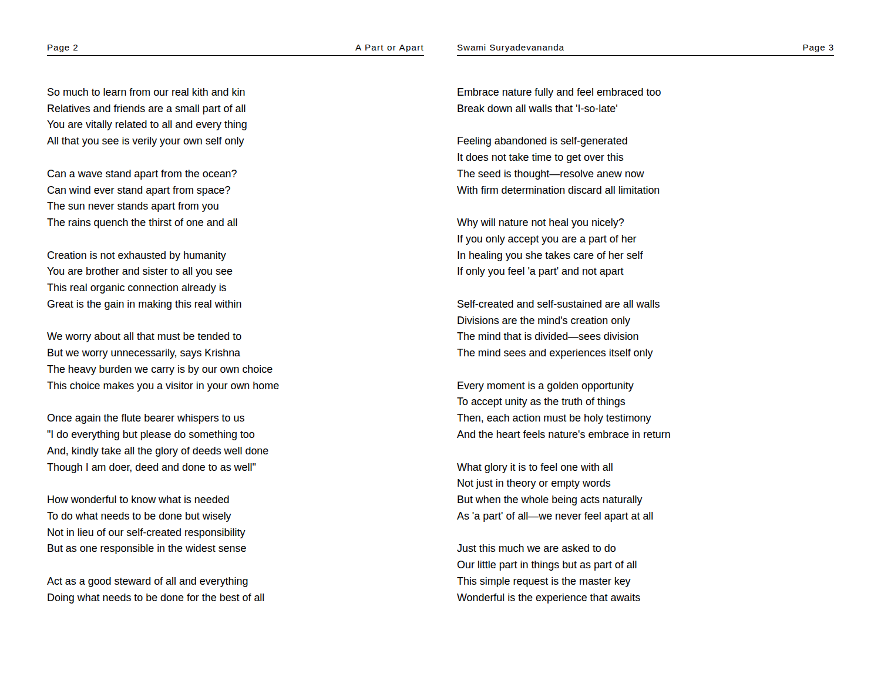Page 2 A Part or Apart
So much to learn from our real kith and kin
Relatives and friends are a small part of all
You are vitally related to all and every thing
All that you see is verily your own self only
Can a wave stand apart from the ocean?
Can wind ever stand apart from space?
The sun never stands apart from you
The rains quench the thirst of one and all
Creation is not exhausted by humanity
You are brother and sister to all you see
This real organic connection already is
Great is the gain in making this real within
We worry about all that must be tended to
But we worry unnecessarily, says Krishna
The heavy burden we carry is by our own choice
This choice makes you a visitor in your own home
Once again the flute bearer whispers to us
"I do everything but please do something too
And, kindly take all the glory of deeds well done
Though I am doer, deed and done to as well"
How wonderful to know what is needed
To do what needs to be done but wisely
Not in lieu of our self-created responsibility
But as one responsible in the widest sense
Act as a good steward of all and everything
Doing what needs to be done for the best of all
Swami Suryadevananda Page 3
Embrace nature fully and feel embraced too
Break down all walls that 'I-so-late'
Feeling abandoned is self-generated
It does not take time to get over this
The seed is thought—resolve anew now
With firm determination discard all limitation
Why will nature not heal you nicely?
If you only accept you are a part of her
In healing you she takes care of her self
If only you feel 'a part' and not apart
Self-created and self-sustained are all walls
Divisions are the mind's creation only
The mind that is divided—sees division
The mind sees and experiences itself only
Every moment is a golden opportunity
To accept unity as the truth of things
Then, each action must be holy testimony
And the heart feels nature's embrace in return
What glory it is to feel one with all
Not just in theory or empty words
But when the whole being acts naturally
As 'a part' of all—we never feel apart at all
Just this much we are asked to do
Our little part in things but as part of all
This simple request is the master key
Wonderful is the experience that awaits